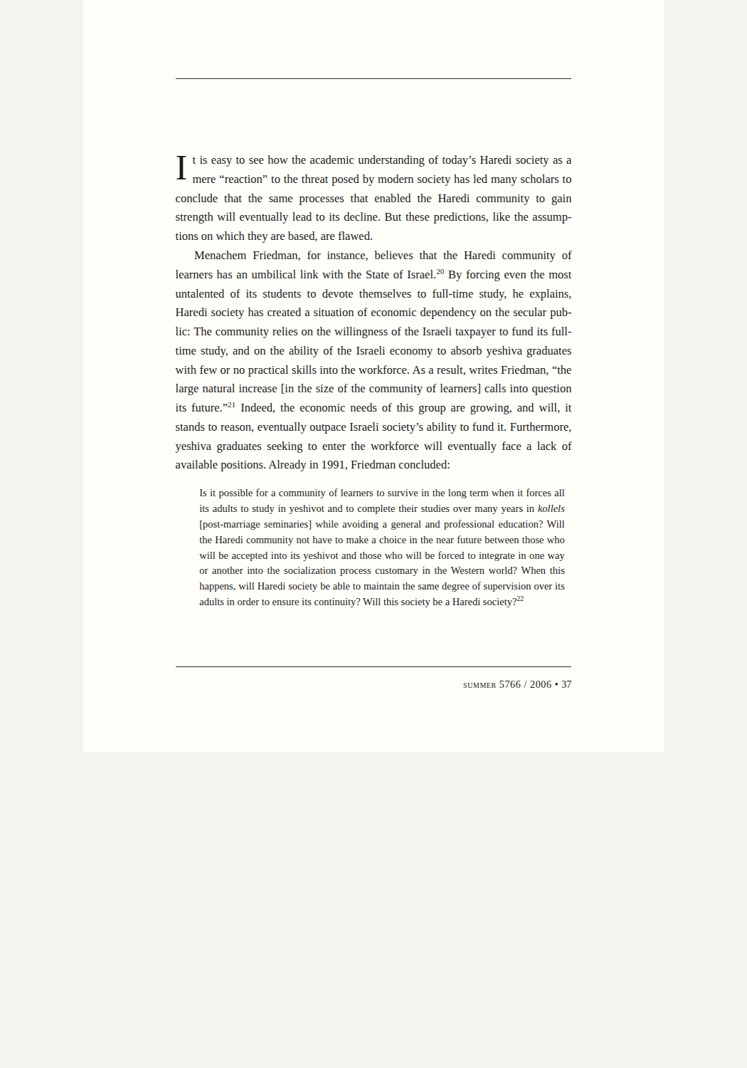It is easy to see how the academic understanding of today’s Haredi society as a mere “reaction” to the threat posed by modern society has led many scholars to conclude that the same processes that enabled the Haredi community to gain strength will eventually lead to its decline. But these predictions, like the assumptions on which they are based, are flawed.
Menachem Friedman, for instance, believes that the Haredi community of learners has an umbilical link with the State of Israel.20 By forcing even the most untalented of its students to devote themselves to full-time study, he explains, Haredi society has created a situation of economic dependency on the secular public: The community relies on the willingness of the Israeli taxpayer to fund its full-time study, and on the ability of the Israeli economy to absorb yeshiva graduates with few or no practical skills into the workforce. As a result, writes Friedman, “the large natural increase [in the size of the community of learners] calls into question its future.”21 Indeed, the economic needs of this group are growing, and will, it stands to reason, eventually outpace Israeli society’s ability to fund it. Furthermore, yeshiva graduates seeking to enter the workforce will eventually face a lack of available positions. Already in 1991, Friedman concluded:
Is it possible for a community of learners to survive in the long term when it forces all its adults to study in yeshivot and to complete their studies over many years in kollels [post-marriage seminaries] while avoiding a general and professional education? Will the Haredi community not have to make a choice in the near future between those who will be accepted into its yeshivot and those who will be forced to integrate in one way or another into the socialization process customary in the Western world? When this happens, will Haredi society be able to maintain the same degree of supervision over its adults in order to ensure its continuity? Will this society be a Haredi society?22
summer 5766 / 2006 • 37